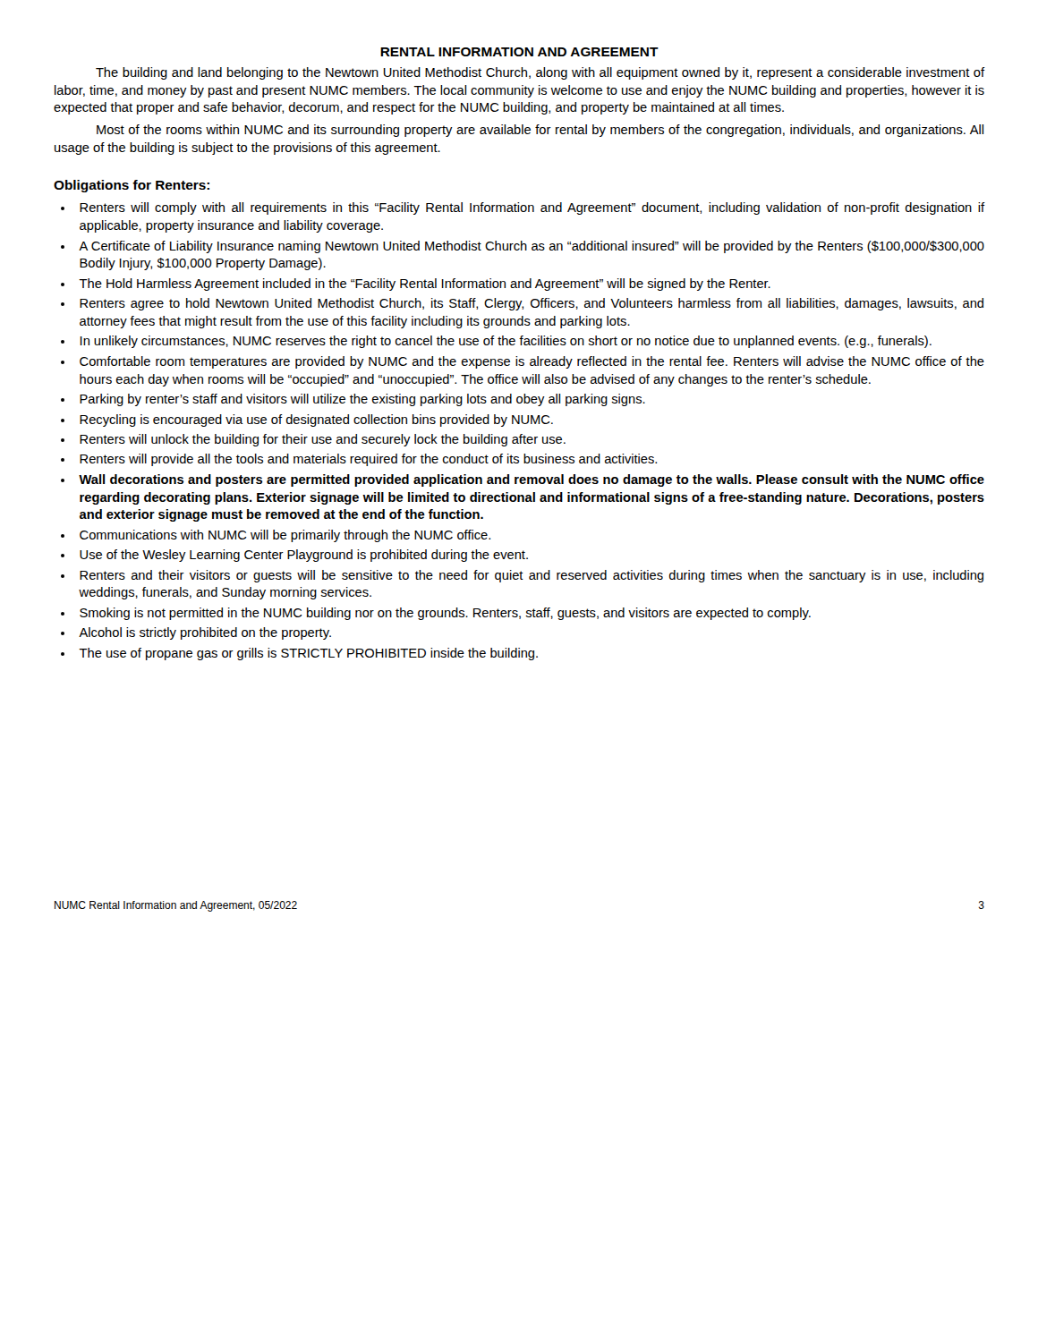RENTAL INFORMATION AND AGREEMENT
The building and land belonging to the Newtown United Methodist Church, along with all equipment owned by it, represent a considerable investment of labor, time, and money by past and present NUMC members. The local community is welcome to use and enjoy the NUMC building and properties, however it is expected that proper and safe behavior, decorum, and respect for the NUMC building, and property be maintained at all times.
Most of the rooms within NUMC and its surrounding property are available for rental by members of the congregation, individuals, and organizations. All usage of the building is subject to the provisions of this agreement.
Obligations for Renters:
Renters will comply with all requirements in this “Facility Rental Information and Agreement” document, including validation of non-profit designation if applicable, property insurance and liability coverage.
A Certificate of Liability Insurance naming Newtown United Methodist Church as an “additional insured” will be provided by the Renters ($100,000/$300,000 Bodily Injury, $100,000 Property Damage).
The Hold Harmless Agreement included in the “Facility Rental Information and Agreement” will be signed by the Renter.
Renters agree to hold Newtown United Methodist Church, its Staff, Clergy, Officers, and Volunteers harmless from all liabilities, damages, lawsuits, and attorney fees that might result from the use of this facility including its grounds and parking lots.
In unlikely circumstances, NUMC reserves the right to cancel the use of the facilities on short or no notice due to unplanned events. (e.g., funerals).
Comfortable room temperatures are provided by NUMC and the expense is already reflected in the rental fee. Renters will advise the NUMC office of the hours each day when rooms will be “occupied” and “unoccupied”. The office will also be advised of any changes to the renter’s schedule.
Parking by renter’s staff and visitors will utilize the existing parking lots and obey all parking signs.
Recycling is encouraged via use of designated collection bins provided by NUMC.
Renters will unlock the building for their use and securely lock the building after use.
Renters will provide all the tools and materials required for the conduct of its business and activities.
Wall decorations and posters are permitted provided application and removal does no damage to the walls. Please consult with the NUMC office regarding decorating plans. Exterior signage will be limited to directional and informational signs of a free-standing nature. Decorations, posters and exterior signage must be removed at the end of the function.
Communications with NUMC will be primarily through the NUMC office.
Use of the Wesley Learning Center Playground is prohibited during the event.
Renters and their visitors or guests will be sensitive to the need for quiet and reserved activities during times when the sanctuary is in use, including weddings, funerals, and Sunday morning services.
Smoking is not permitted in the NUMC building nor on the grounds. Renters, staff, guests, and visitors are expected to comply.
Alcohol is strictly prohibited on the property.
The use of propane gas or grills is STRICTLY PROHIBITED inside the building.
NUMC Rental Information and Agreement, 05/2022 3